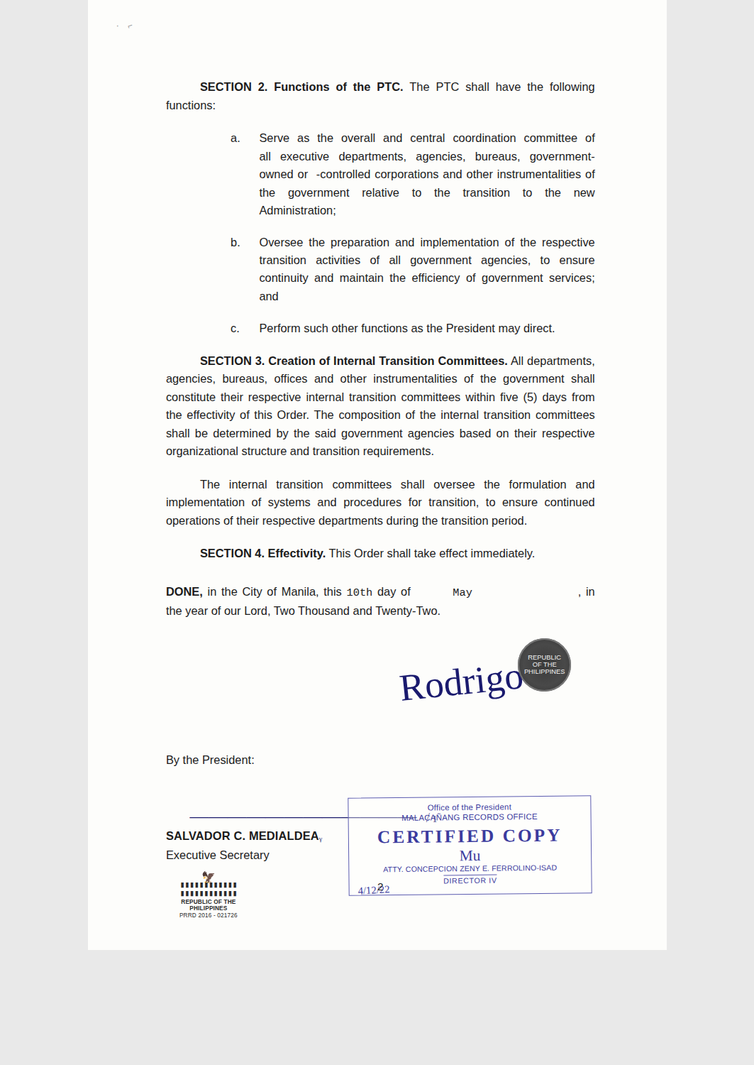·⌐
SECTION 2. Functions of the PTC. The PTC shall have the following functions:
a. Serve as the overall and central coordination committee of all executive departments, agencies, bureaus, government-owned or -controlled corporations and other instrumentalities of the government relative to the transition to the new Administration;
b. Oversee the preparation and implementation of the respective transition activities of all government agencies, to ensure continuity and maintain the efficiency of government services; and
c. Perform such other functions as the President may direct.
SECTION 3. Creation of Internal Transition Committees. All departments, agencies, bureaus, offices and other instrumentalities of the government shall constitute their respective internal transition committees within five (5) days from the effectivity of this Order. The composition of the internal transition committees shall be determined by the said government agencies based on their respective organizational structure and transition requirements.
The internal transition committees shall oversee the formulation and implementation of systems and procedures for transition, to ensure continued operations of their respective departments during the transition period.
SECTION 4. Effectivity. This Order shall take effect immediately.
DONE, in the City of Manila, this 10th day of May , in the year of our Lord, Two Thousand and Twenty-Two.
Rodrigo
REPUBLIC
OF THE
PHILIPPINES
By the President:
———————————— / ı
SALVADOR C. MEDIALDEAᵧ
Executive Secretary
Office of the President
MALACAÑANG RECORDS OFFICE
CERTIFIED COPY
Mu
ATTY. CONCEPCION ZENY E. FERROLINO-ISAD
DIRECTOR IV
4/12/22
🦅
▮▮▮▮▮▮▮▮▮▮▮▮
▮▮▮▮▮▮▮▮▮▮▮▮
REPUBLIC OF THE PHILIPPINES
PRRD 2016 - 021726
2